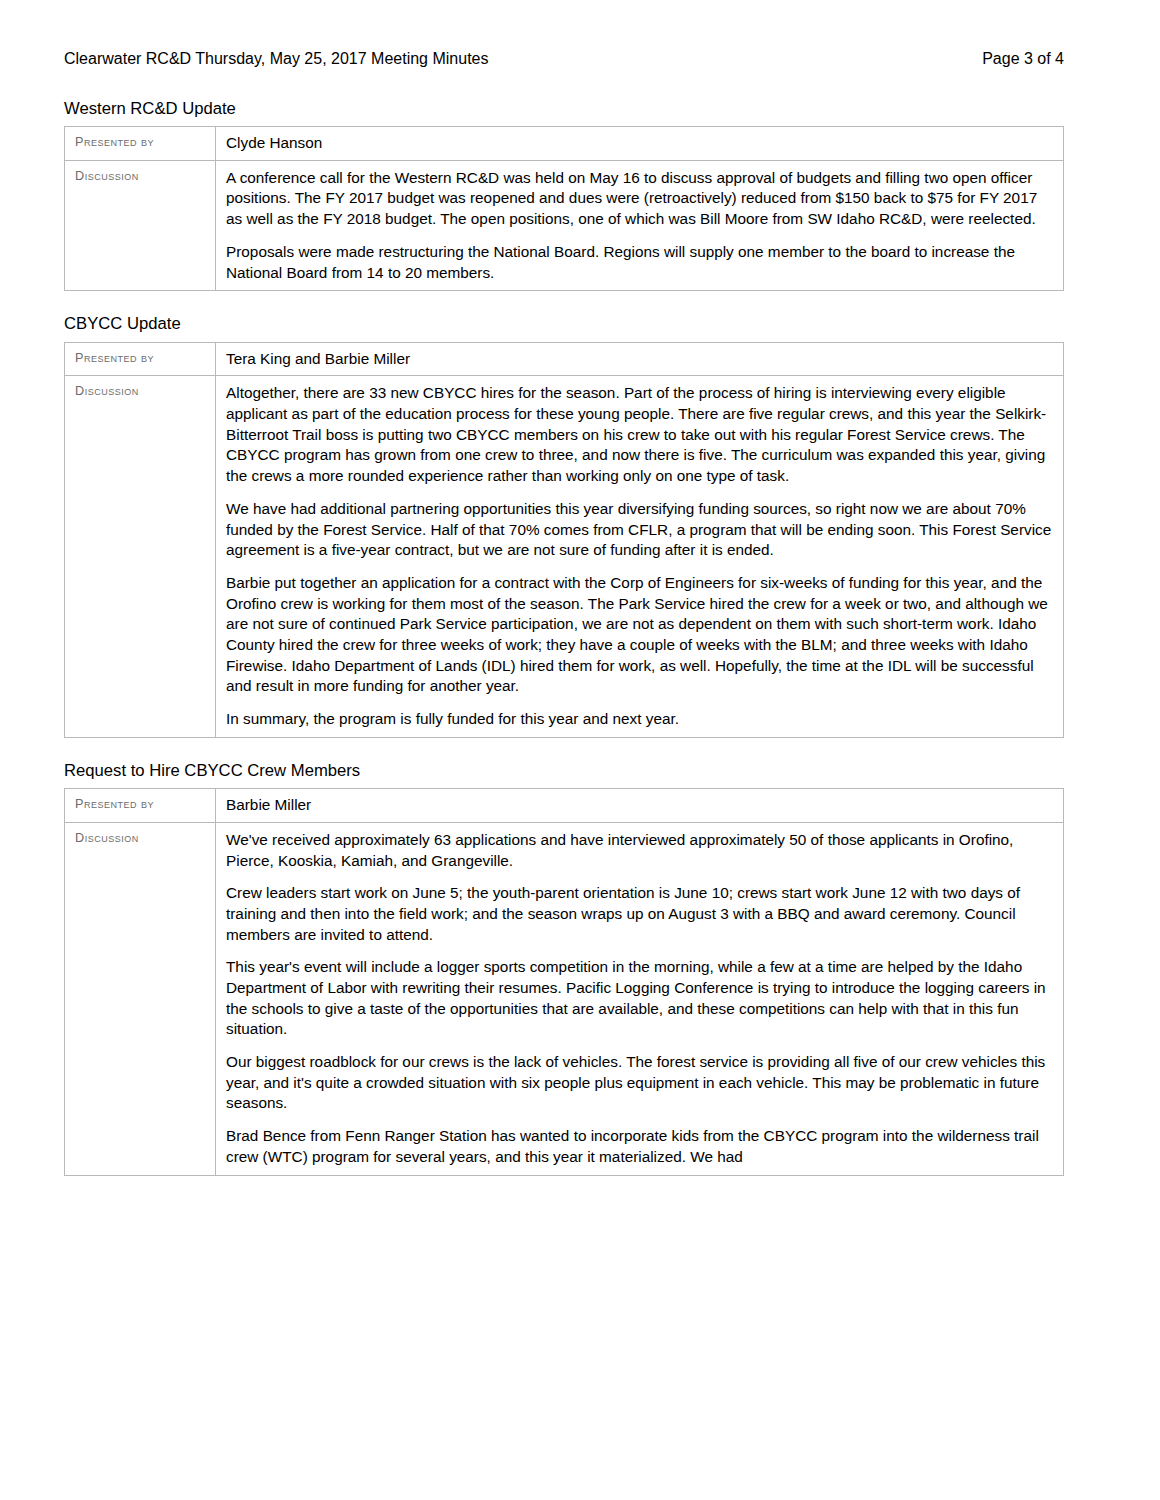Clearwater RC&D Thursday, May 25, 2017 Meeting Minutes Page 3 of 4
Western RC&D Update
| Presented by | Clyde Hanson |
| Discussion | A conference call for the Western RC&D was held on May 16 to discuss approval of budgets and filling two open officer positions. The FY 2017 budget was reopened and dues were (retroactively) reduced from $150 back to $75 for FY 2017 as well as the FY 2018 budget. The open positions, one of which was Bill Moore from SW Idaho RC&D, were reelected. Proposals were made restructuring the National Board. Regions will supply one member to the board to increase the National Board from 14 to 20 members. |
CBYCC Update
| Presented by | Tera King and Barbie Miller |
| Discussion | Altogether, there are 33 new CBYCC hires for the season. Part of the process of hiring is interviewing every eligible applicant as part of the education process for these young people. There are five regular crews, and this year the Selkirk-Bitterroot Trail boss is putting two CBYCC members on his crew to take out with his regular Forest Service crews. The CBYCC program has grown from one crew to three, and now there is five. The curriculum was expanded this year, giving the crews a more rounded experience rather than working only on one type of task. We have had additional partnering opportunities this year diversifying funding sources, so right now we are about 70% funded by the Forest Service. Half of that 70% comes from CFLR, a program that will be ending soon. This Forest Service agreement is a five-year contract, but we are not sure of funding after it is ended. Barbie put together an application for a contract with the Corp of Engineers for six-weeks of funding for this year, and the Orofino crew is working for them most of the season. The Park Service hired the crew for a week or two, and although we are not sure of continued Park Service participation, we are not as dependent on them with such short-term work. Idaho County hired the crew for three weeks of work; they have a couple of weeks with the BLM; and three weeks with Idaho Firewise. Idaho Department of Lands (IDL) hired them for work, as well. Hopefully, the time at the IDL will be successful and result in more funding for another year. In summary, the program is fully funded for this year and next year. |
Request to Hire CBYCC Crew Members
| Presented by | Barbie Miller |
| Discussion | We've received approximately 63 applications and have interviewed approximately 50 of those applicants in Orofino, Pierce, Kooskia, Kamiah, and Grangeville. Crew leaders start work on June 5; the youth-parent orientation is June 10; crews start work June 12 with two days of training and then into the field work; and the season wraps up on August 3 with a BBQ and award ceremony. Council members are invited to attend. This year's event will include a logger sports competition in the morning, while a few at a time are helped by the Idaho Department of Labor with rewriting their resumes. Pacific Logging Conference is trying to introduce the logging careers in the schools to give a taste of the opportunities that are available, and these competitions can help with that in this fun situation. Our biggest roadblock for our crews is the lack of vehicles. The forest service is providing all five of our crew vehicles this year, and it's quite a crowded situation with six people plus equipment in each vehicle. This may be problematic in future seasons. Brad Bence from Fenn Ranger Station has wanted to incorporate kids from the CBYCC program into the wilderness trail crew (WTC) program for several years, and this year it materialized. We had |